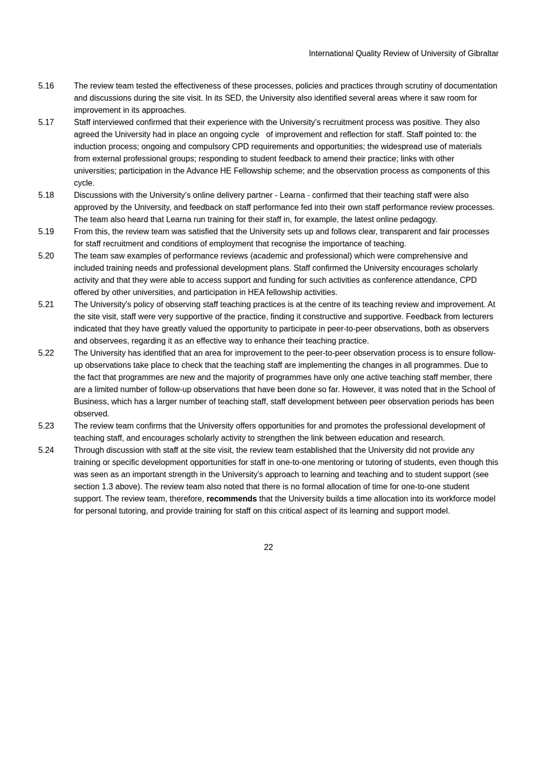International Quality Review of University of Gibraltar
5.16
The review team tested the effectiveness of these processes, policies and practices through scrutiny of documentation and discussions during the site visit. In its SED, the University also identified several areas where it saw room for improvement in its approaches.
5.17
Staff interviewed confirmed that their experience with the University's recruitment process was positive. They also agreed the University had in place an ongoing cycle of improvement and reflection for staff. Staff pointed to: the induction process; ongoing and compulsory CPD requirements and opportunities; the widespread use of materials from external professional groups; responding to student feedback to amend their practice; links with other universities; participation in the Advance HE Fellowship scheme; and the observation process as components of this cycle.
5.18
Discussions with the University's online delivery partner - Learna - confirmed that their teaching staff were also approved by the University, and feedback on staff performance fed into their own staff performance review processes. The team also heard that Learna run training for their staff in, for example, the latest online pedagogy.
5.19
From this, the review team was satisfied that the University sets up and follows clear, transparent and fair processes for staff recruitment and conditions of employment that recognise the importance of teaching.
5.20
The team saw examples of performance reviews (academic and professional) which were comprehensive and included training needs and professional development plans. Staff confirmed the University encourages scholarly activity and that they were able to access support and funding for such activities as conference attendance, CPD offered by other universities, and participation in HEA fellowship activities.
5.21
The University's policy of observing staff teaching practices is at the centre of its teaching review and improvement. At the site visit, staff were very supportive of the practice, finding it constructive and supportive. Feedback from lecturers indicated that they have greatly valued the opportunity to participate in peer-to-peer observations, both as observers and observees, regarding it as an effective way to enhance their teaching practice.
5.22
The University has identified that an area for improvement to the peer-to-peer observation process is to ensure follow-up observations take place to check that the teaching staff are implementing the changes in all programmes. Due to the fact that programmes are new and the majority of programmes have only one active teaching staff member, there are a limited number of follow-up observations that have been done so far. However, it was noted that in the School of Business, which has a larger number of teaching staff, staff development between peer observation periods has been observed.
5.23
The review team confirms that the University offers opportunities for and promotes the professional development of teaching staff, and encourages scholarly activity to strengthen the link between education and research.
5.24
Through discussion with staff at the site visit, the review team established that the University did not provide any training or specific development opportunities for staff in one-to-one mentoring or tutoring of students, even though this was seen as an important strength in the University's approach to learning and teaching and to student support (see section 1.3 above). The review team also noted that there is no formal allocation of time for one-to-one student support. The review team, therefore, recommends that the University builds a time allocation into its workforce model for personal tutoring, and provide training for staff on this critical aspect of its learning and support model.
22